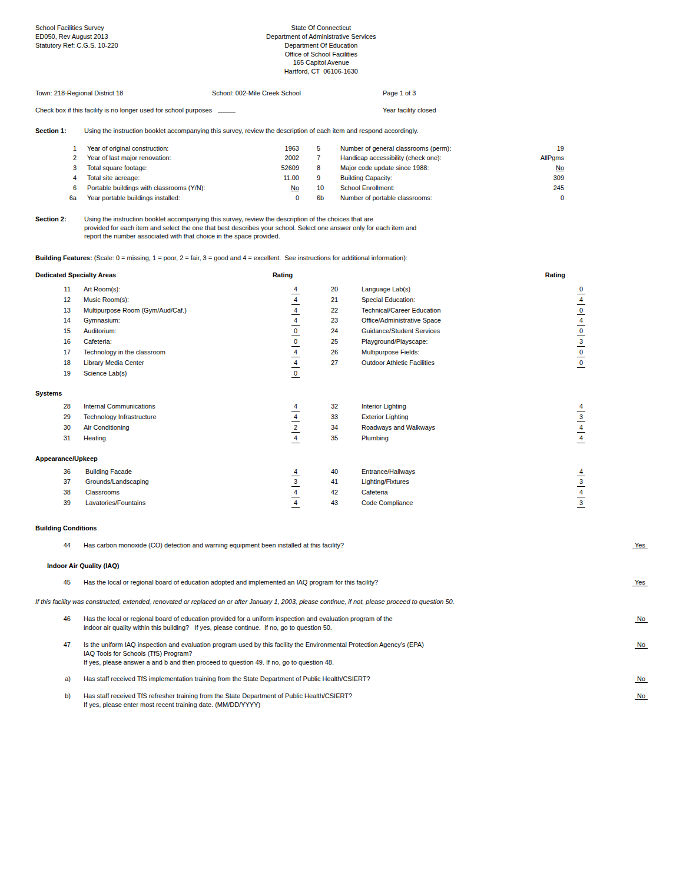School Facilities Survey
ED050, Rev August 2013
Statutory Ref: C.G.S. 10-220
State Of Connecticut
Department of Administrative Services
Department Of Education
Office of School Facilities
165 Capitol Avenue
Hartford, CT 06106-1630
Town: 218-Regional District 18
School: 002-Mile Creek School
Page 1 of 3
Check box if this facility is no longer used for school purposes
Year facility closed
Section 1: Using the instruction booklet accompanying this survey, review the description of each item and respond accordingly.
| 1 | Year of original construction: | 1963 | 5 | Number of general classrooms (perm): | 19 |
| 2 | Year of last major renovation: | 2002 | 7 | Handicap accessibility (check one): | AllPgms |
| 3 | Total square footage: | 52609 | 8 | Major code update since 1988: | No |
| 4 | Total site acreage: | 11.00 | 9 | Building Capacity: | 309 |
| 6 | Portable buildings with classrooms (Y/N): | No | 10 | School Enrollment: | 245 |
| 6a | Year portable buildings installed: | 0 | 6b | Number of portable classrooms: | 0 |
Section 2: Using the instruction booklet accompanying this survey, review the description of the choices that are
provided for each item and select the one that best describes your school. Select one answer only for each item and
report the number associated with that choice in the space provided.
Building Features: (Scale: 0 = missing, 1 = poor, 2 = fair, 3 = good and 4 = excellent. See instructions for additional information):
Dedicated Specialty Areas
Rating
Rating
| 11 | Art Room(s): | 4 | 20 | Language Lab(s) | 0 |
| 12 | Music Room(s): | 4 | 21 | Special Education: | 4 |
| 13 | Multipurpose Room (Gym/Aud/Caf.) | 4 | 22 | Technical/Career Education | 0 |
| 14 | Gymnasium: | 4 | 23 | Office/Administrative Space | 4 |
| 15 | Auditorium: | 0 | 24 | Guidance/Student Services | 0 |
| 16 | Cafeteria: | 0 | 25 | Playground/Playscape: | 3 |
| 17 | Technology in the classroom | 4 | 26 | Multipurpose Fields: | 0 |
| 18 | Library Media Center | 4 | 27 | Outdoor Athletic Facilities | 0 |
| 19 | Science Lab(s) | 0 | | | |
Systems
| 28 | Internal Communications | 4 | 32 | Interior Lighting | 4 |
| 29 | Technology Infrastructure | 4 | 33 | Exterior Lighting | 3 |
| 30 | Air Conditioning | 2 | 34 | Roadways and Walkways | 4 |
| 31 | Heating | 4 | 35 | Plumbing | 4 |
Appearance/Upkeep
| 36 | Building Facade | 4 | 40 | Entrance/Hallways | 4 |
| 37 | Grounds/Landscaping | 3 | 41 | Lighting/Fixtures | 3 |
| 38 | Classrooms | 4 | 42 | Cafeteria | 4 |
| 39 | Lavatories/Fountains | 4 | 43 | Code Compliance | 3 |
Building Conditions
44
Has carbon monoxide (CO) detection and warning equipment been installed at this facility?
Yes
Indoor Air Quality (IAQ)
45
Has the local or regional board of education adopted and implemented an IAQ program for this facility?
Yes
If this facility was constructed, extended, renovated or replaced on or after January 1, 2003, please continue, if not, please proceed to question 50.
46
Has the local or regional board of education provided for a uniform inspection and evaluation program of the
indoor air quality within this building? If yes, please continue. If no, go to question 50.
No
47
Is the uniform IAQ inspection and evaluation program used by this facility the Environmental Protection Agency's (EPA)
IAQ Tools for Schools (TfS) Program?
If yes, please answer a and b and then proceed to question 49. If no, go to question 48.
No
a)
Has staff received TfS implementation training from the State Department of Public Health/CSIERT?
No
b)
Has staff received TfS refresher training from the State Department of Public Health/CSIERT?
If yes, please enter most recent training date. (MM/DD/YYYY)
No